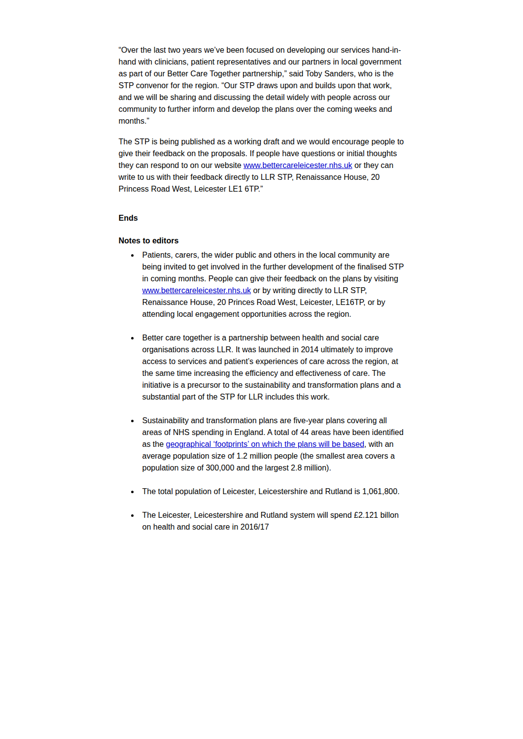“Over the last two years we’ve been focused on developing our services hand-in-hand with clinicians, patient representatives and our partners in local government as part of our Better Care Together partnership,” said Toby Sanders, who is the STP convenor for the region. “Our STP draws upon and builds upon that work, and we will be sharing and discussing the detail widely with people across our community to further inform and develop the plans over the coming weeks and months.”
The STP is being published as a working draft and we would encourage people to give their feedback on the proposals. If people have questions or initial thoughts they can respond to on our website www.bettercareleicester.nhs.uk or they can write to us with their feedback directly to LLR STP, Renaissance House, 20 Princess Road West, Leicester LE1 6TP.”
Ends
Notes to editors
Patients, carers, the wider public and others in the local community are being invited to get involved in the further development of the finalised STP in coming months. People can give their feedback on the plans by visiting www.bettercareleicester.nhs.uk or by writing directly to LLR STP, Renaissance House, 20 Princes Road West, Leicester, LE16TP, or by attending local engagement opportunities across the region.
Better care together is a partnership between health and social care organisations across LLR. It was launched in 2014 ultimately to improve access to services and patient’s experiences of care across the region, at the same time increasing the efficiency and effectiveness of care. The initiative is a precursor to the sustainability and transformation plans and a substantial part of the STP for LLR includes this work.
Sustainability and transformation plans are five-year plans covering all areas of NHS spending in England. A total of 44 areas have been identified as the geographical ‘footprints’ on which the plans will be based, with an average population size of 1.2 million people (the smallest area covers a population size of 300,000 and the largest 2.8 million).
The total population of Leicester, Leicestershire and Rutland is 1,061,800.
The Leicester, Leicestershire and Rutland system will spend £2.121 billon on health and social care in 2016/17